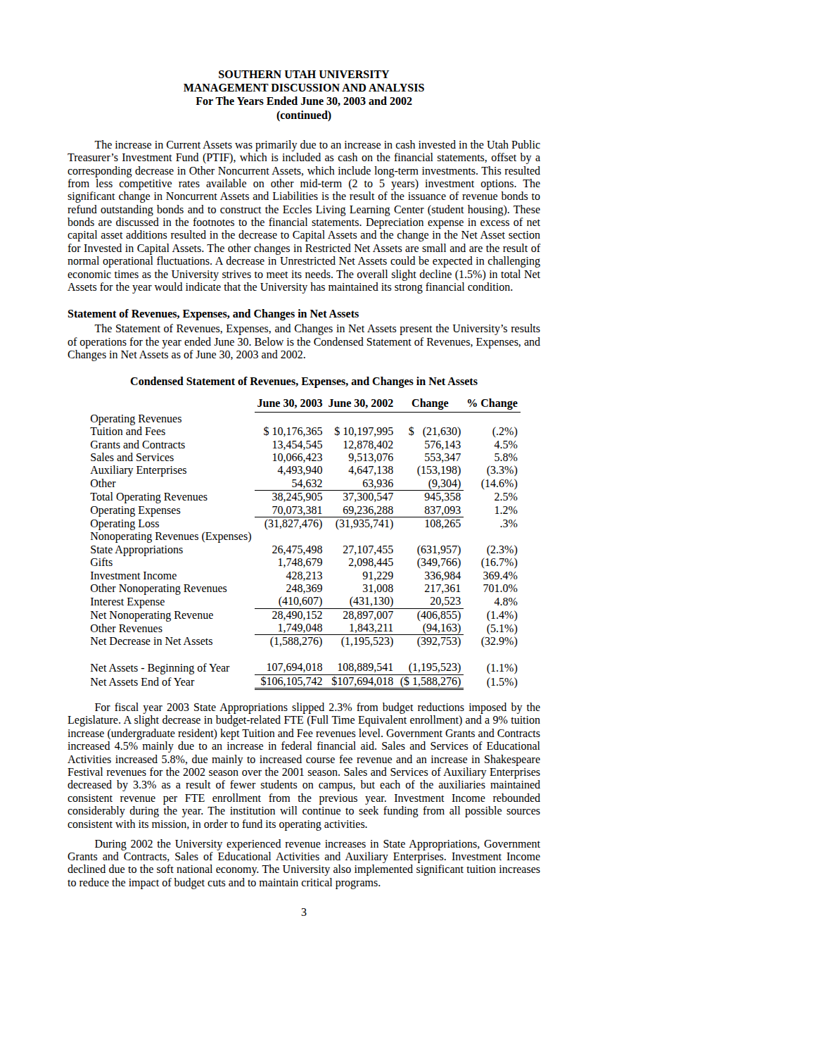SOUTHERN UTAH UNIVERSITY
MANAGEMENT DISCUSSION AND ANALYSIS
For The Years Ended June 30, 2003 and 2002
(continued)
The increase in Current Assets was primarily due to an increase in cash invested in the Utah Public Treasurer’s Investment Fund (PTIF), which is included as cash on the financial statements, offset by a corresponding decrease in Other Noncurrent Assets, which include long-term investments. This resulted from less competitive rates available on other mid-term (2 to 5 years) investment options. The significant change in Noncurrent Assets and Liabilities is the result of the issuance of revenue bonds to refund outstanding bonds and to construct the Eccles Living Learning Center (student housing). These bonds are discussed in the footnotes to the financial statements. Depreciation expense in excess of net capital asset additions resulted in the decrease to Capital Assets and the change in the Net Asset section for Invested in Capital Assets. The other changes in Restricted Net Assets are small and are the result of normal operational fluctuations. A decrease in Unrestricted Net Assets could be expected in challenging economic times as the University strives to meet its needs. The overall slight decline (1.5%) in total Net Assets for the year would indicate that the University has maintained its strong financial condition.
Statement of Revenues, Expenses, and Changes in Net Assets
The Statement of Revenues, Expenses, and Changes in Net Assets present the University’s results of operations for the year ended June 30. Below is the Condensed Statement of Revenues, Expenses, and Changes in Net Assets as of June 30, 2003 and 2002.
Condensed Statement of Revenues, Expenses, and Changes in Net Assets
| | June 30, 2003 | June 30, 2002 | Change | % Change |
| --- | --- | --- | --- | --- |
| Operating Revenues | | | | |
| Tuition and Fees | $ 10,176,365 | $ 10,197,995 | $ (21,630) | (.2%) |
| Grants and Contracts | 13,454,545 | 12,878,402 | 576,143 | 4.5% |
| Sales and Services | 10,066,423 | 9,513,076 | 553,347 | 5.8% |
| Auxiliary Enterprises | 4,493,940 | 4,647,138 | (153,198) | (3.3%) |
| Other | 54,632 | 63,936 | (9,304) | (14.6%) |
| Total Operating Revenues | 38,245,905 | 37,300,547 | 945,358 | 2.5% |
| Operating Expenses | 70,073,381 | 69,236,288 | 837,093 | 1.2% |
| Operating Loss | (31,827,476) | (31,935,741) | 108,265 | .3% |
| Nonoperating Revenues (Expenses) | | | | |
| State Appropriations | 26,475,498 | 27,107,455 | (631,957) | (2.3%) |
| Gifts | 1,748,679 | 2,098,445 | (349,766) | (16.7%) |
| Investment Income | 428,213 | 91,229 | 336,984 | 369.4% |
| Other Nonoperating Revenues | 248,369 | 31,008 | 217,361 | 701.0% |
| Interest Expense | (410,607) | (431,130) | 20,523 | 4.8% |
| Net Nonoperating Revenue | 28,490,152 | 28,897,007 | (406,855) | (1.4%) |
| Other Revenues | 1,749,048 | 1,843,211 | (94,163) | (5.1%) |
| Net Decrease in Net Assets | (1,588,276) | (1,195,523) | (392,753) | (32.9%) |
| Net Assets - Beginning of Year | 107,694,018 | 108,889,541 | (1,195,523) | (1.1%) |
| Net Assets End of Year | $106,105,742 | $107,694,018 | ($ 1,588,276) | (1.5%) |
For fiscal year 2003 State Appropriations slipped 2.3% from budget reductions imposed by the Legislature. A slight decrease in budget-related FTE (Full Time Equivalent enrollment) and a 9% tuition increase (undergraduate resident) kept Tuition and Fee revenues level. Government Grants and Contracts increased 4.5% mainly due to an increase in federal financial aid. Sales and Services of Educational Activities increased 5.8%, due mainly to increased course fee revenue and an increase in Shakespeare Festival revenues for the 2002 season over the 2001 season. Sales and Services of Auxiliary Enterprises decreased by 3.3% as a result of fewer students on campus, but each of the auxiliaries maintained consistent revenue per FTE enrollment from the previous year. Investment Income rebounded considerably during the year. The institution will continue to seek funding from all possible sources consistent with its mission, in order to fund its operating activities.
During 2002 the University experienced revenue increases in State Appropriations, Government Grants and Contracts, Sales of Educational Activities and Auxiliary Enterprises. Investment Income declined due to the soft national economy. The University also implemented significant tuition increases to reduce the impact of budget cuts and to maintain critical programs.
3